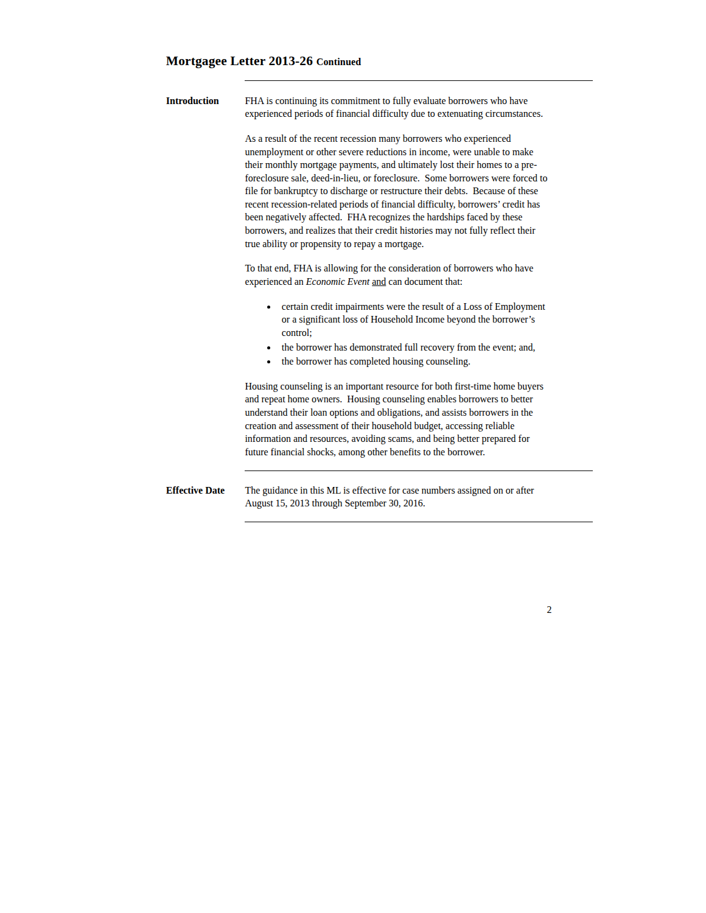Mortgagee Letter 2013-26 Continued
Introduction
FHA is continuing its commitment to fully evaluate borrowers who have experienced periods of financial difficulty due to extenuating circumstances.
As a result of the recent recession many borrowers who experienced unemployment or other severe reductions in income, were unable to make their monthly mortgage payments, and ultimately lost their homes to a pre-foreclosure sale, deed-in-lieu, or foreclosure. Some borrowers were forced to file for bankruptcy to discharge or restructure their debts. Because of these recent recession-related periods of financial difficulty, borrowers’ credit has been negatively affected. FHA recognizes the hardships faced by these borrowers, and realizes that their credit histories may not fully reflect their true ability or propensity to repay a mortgage.
To that end, FHA is allowing for the consideration of borrowers who have experienced an Economic Event and can document that:
certain credit impairments were the result of a Loss of Employment or a significant loss of Household Income beyond the borrower’s control;
the borrower has demonstrated full recovery from the event; and,
the borrower has completed housing counseling.
Housing counseling is an important resource for both first-time home buyers and repeat home owners. Housing counseling enables borrowers to better understand their loan options and obligations, and assists borrowers in the creation and assessment of their household budget, accessing reliable information and resources, avoiding scams, and being better prepared for future financial shocks, among other benefits to the borrower.
Effective Date
The guidance in this ML is effective for case numbers assigned on or after August 15, 2013 through September 30, 2016.
2